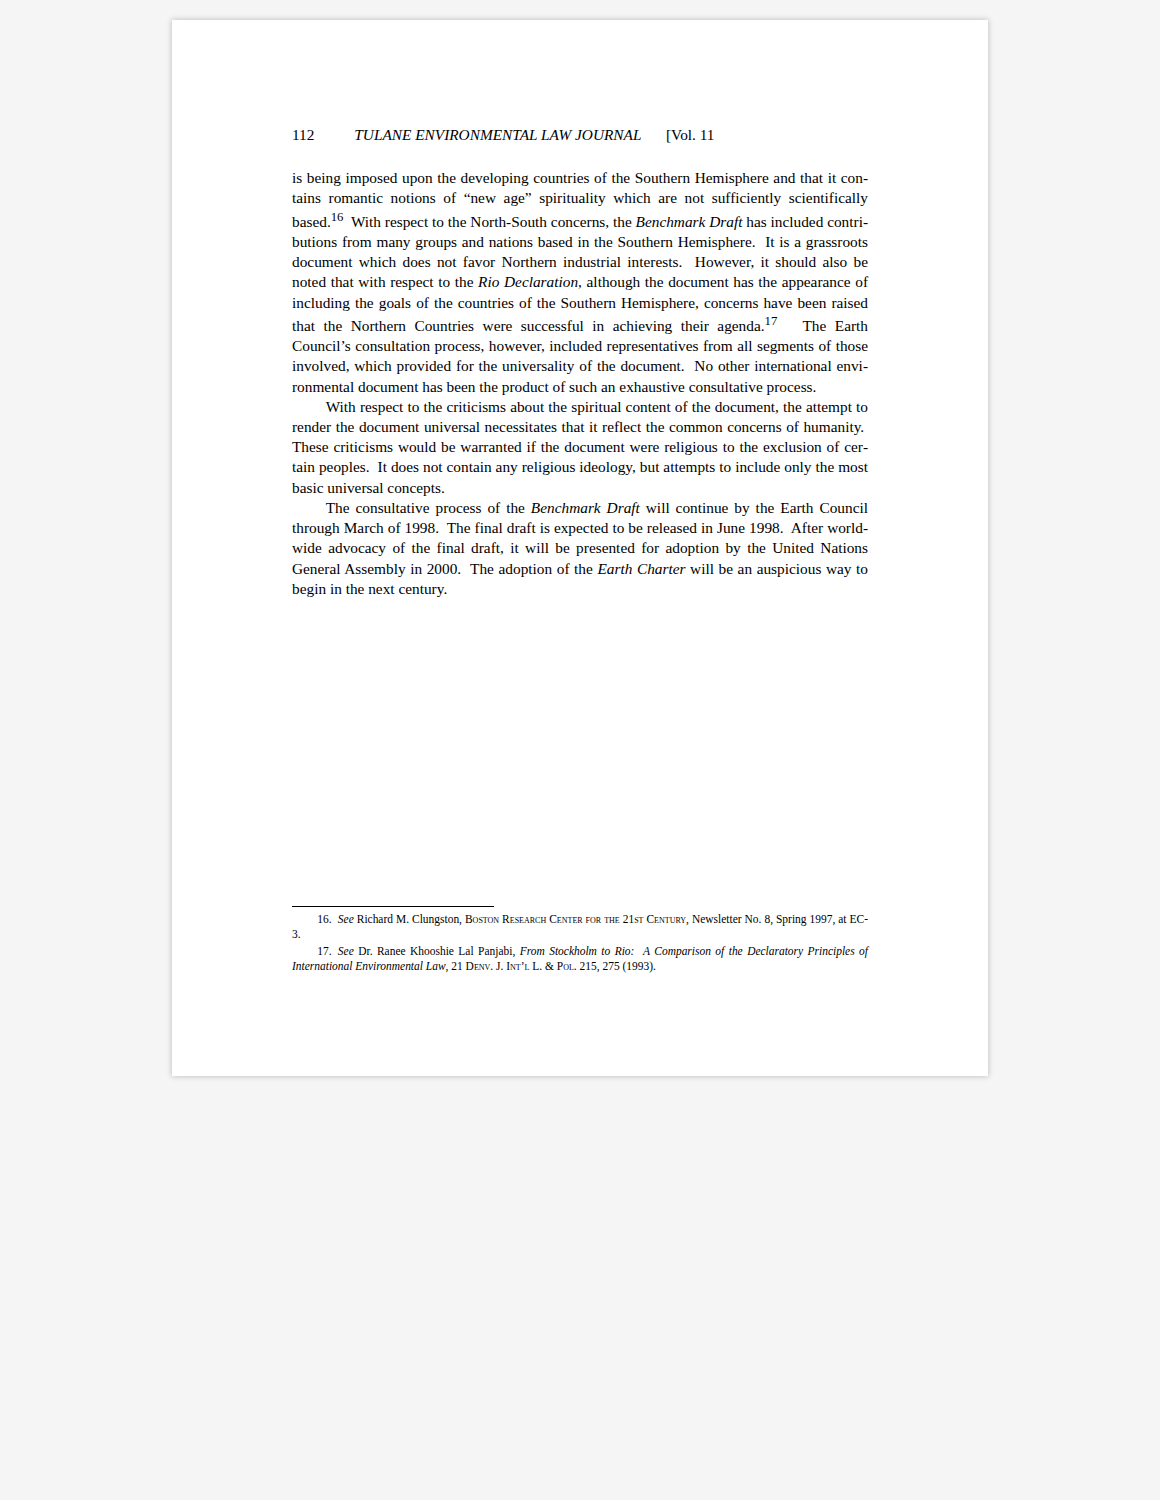112 TULANE ENVIRONMENTAL LAW JOURNAL[Vol. 11
is being imposed upon the developing countries of the Southern Hemisphere and that it contains romantic notions of “new age” spirituality which are not sufficiently scientifically based.16 With respect to the North-South concerns, the Benchmark Draft has included contributions from many groups and nations based in the Southern Hemisphere. It is a grassroots document which does not favor Northern industrial interests. However, it should also be noted that with respect to the Rio Declaration, although the document has the appearance of including the goals of the countries of the Southern Hemisphere, concerns have been raised that the Northern Countries were successful in achieving their agenda.17 The Earth Council’s consultation process, however, included representatives from all segments of those involved, which provided for the universality of the document. No other international environmental document has been the product of such an exhaustive consultative process.
With respect to the criticisms about the spiritual content of the document, the attempt to render the document universal necessitates that it reflect the common concerns of humanity. These criticisms would be warranted if the document were religious to the exclusion of certain peoples. It does not contain any religious ideology, but attempts to include only the most basic universal concepts.
The consultative process of the Benchmark Draft will continue by the Earth Council through March of 1998. The final draft is expected to be released in June 1998. After worldwide advocacy of the final draft, it will be presented for adoption by the United Nations General Assembly in 2000. The adoption of the Earth Charter will be an auspicious way to begin in the next century.
16. See Richard M. Clungston, Boston Research Center for the 21st Century, Newsletter No. 8, Spring 1997, at EC-3.
17. See Dr. Ranee Khooshie Lal Panjabi, From Stockholm to Rio: A Comparison of the Declaratory Principles of International Environmental Law, 21 Denv. J. Int’l L. & Pol. 215, 275 (1993).